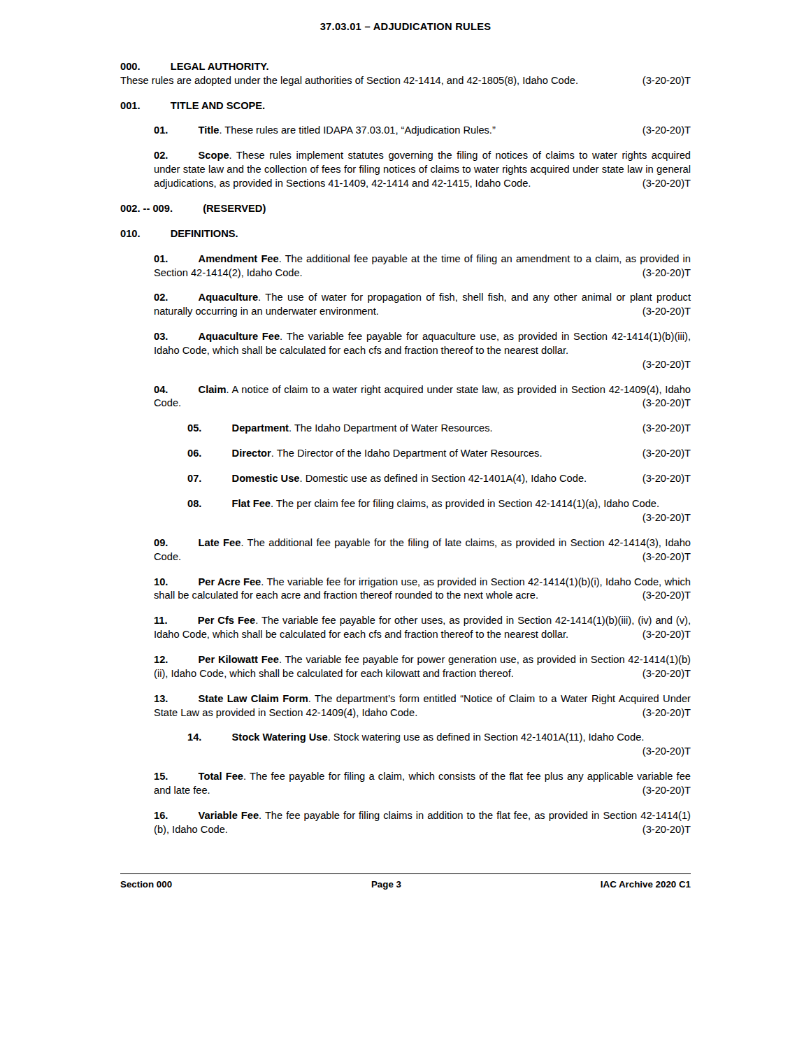37.03.01 – ADJUDICATION RULES
000. LEGAL AUTHORITY.
These rules are adopted under the legal authorities of Section 42-1414, and 42-1805(8), Idaho Code. (3-20-20)T
001. TITLE AND SCOPE.
01. Title. These rules are titled IDAPA 37.03.01, “Adjudication Rules.” (3-20-20)T
02. Scope. These rules implement statutes governing the filing of notices of claims to water rights acquired under state law and the collection of fees for filing notices of claims to water rights acquired under state law in general adjudications, as provided in Sections 41-1409, 42-1414 and 42-1415, Idaho Code. (3-20-20)T
002. -- 009. (RESERVED)
010. DEFINITIONS.
01. Amendment Fee. The additional fee payable at the time of filing an amendment to a claim, as provided in Section 42-1414(2), Idaho Code. (3-20-20)T
02. Aquaculture. The use of water for propagation of fish, shell fish, and any other animal or plant product naturally occurring in an underwater environment. (3-20-20)T
03. Aquaculture Fee. The variable fee payable for aquaculture use, as provided in Section 42-1414(1)(b)(iii), Idaho Code, which shall be calculated for each cfs and fraction thereof to the nearest dollar.
(3-20-20)T
04. Claim. A notice of claim to a water right acquired under state law, as provided in Section 42-1409(4), Idaho Code. (3-20-20)T
05. Department. The Idaho Department of Water Resources. (3-20-20)T
06. Director. The Director of the Idaho Department of Water Resources. (3-20-20)T
07. Domestic Use. Domestic use as defined in Section 42-1401A(4), Idaho Code. (3-20-20)T
08. Flat Fee. The per claim fee for filing claims, as provided in Section 42-1414(1)(a), Idaho Code.
(3-20-20)T
09. Late Fee. The additional fee payable for the filing of late claims, as provided in Section 42-1414(3), Idaho Code. (3-20-20)T
10. Per Acre Fee. The variable fee for irrigation use, as provided in Section 42-1414(1)(b)(i), Idaho Code, which shall be calculated for each acre and fraction thereof rounded to the next whole acre. (3-20-20)T
11. Per Cfs Fee. The variable fee payable for other uses, as provided in Section 42-1414(1)(b)(iii), (iv) and (v), Idaho Code, which shall be calculated for each cfs and fraction thereof to the nearest dollar. (3-20-20)T
12. Per Kilowatt Fee. The variable fee payable for power generation use, as provided in Section 42-1414(1)(b)(ii), Idaho Code, which shall be calculated for each kilowatt and fraction thereof. (3-20-20)T
13. State Law Claim Form. The department’s form entitled “Notice of Claim to a Water Right Acquired Under State Law as provided in Section 42-1409(4), Idaho Code. (3-20-20)T
14. Stock Watering Use. Stock watering use as defined in Section 42-1401A(11), Idaho Code.
(3-20-20)T
15. Total Fee. The fee payable for filing a claim, which consists of the flat fee plus any applicable variable fee and late fee. (3-20-20)T
16. Variable Fee. The fee payable for filing claims in addition to the flat fee, as provided in Section 42-1414(1)(b), Idaho Code. (3-20-20)T
Section 000 Page 3 IAC Archive 2020 C1